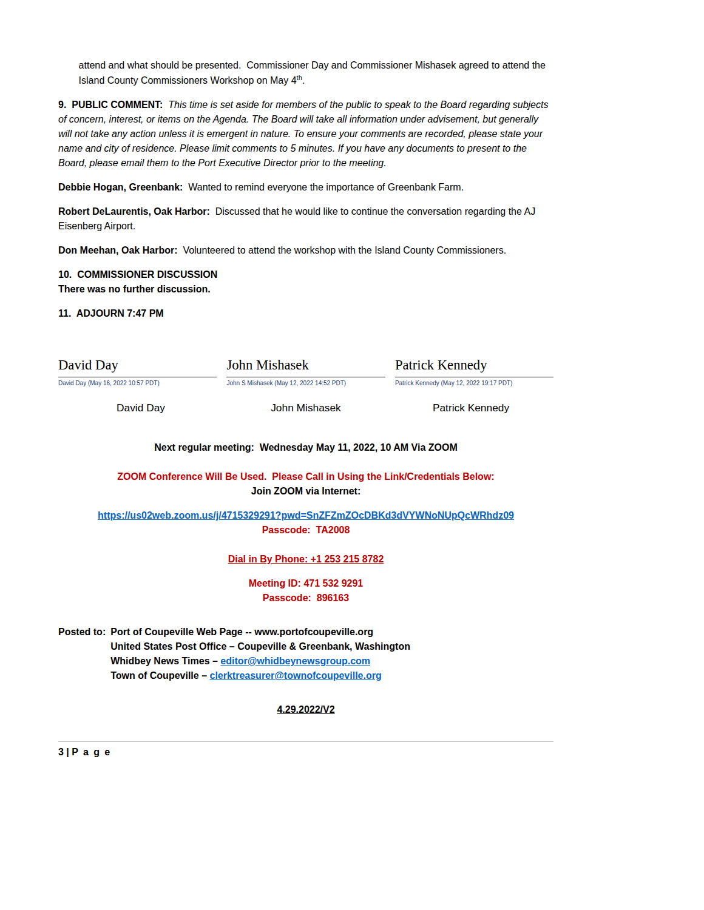attend and what should be presented. Commissioner Day and Commissioner Mishasek agreed to attend the Island County Commissioners Workshop on May 4th.
9. PUBLIC COMMENT: This time is set aside for members of the public to speak to the Board regarding subjects of concern, interest, or items on the Agenda. The Board will take all information under advisement, but generally will not take any action unless it is emergent in nature. To ensure your comments are recorded, please state your name and city of residence. Please limit comments to 5 minutes. If you have any documents to present to the Board, please email them to the Port Executive Director prior to the meeting.
Debbie Hogan, Greenbank: Wanted to remind everyone the importance of Greenbank Farm.
Robert DeLaurentis, Oak Harbor: Discussed that he would like to continue the conversation regarding the AJ Eisenberg Airport.
Don Meehan, Oak Harbor: Volunteered to attend the workshop with the Island County Commissioners.
10. COMMISSIONER DISCUSSION
There was no further discussion.
11. ADJOURN 7:47 PM
David Day
David Day (May 16, 2022 10:57 PDT)
John Mishasek
John S Mishasek (May 12, 2022 14:52 PDT)
Patrick Kennedy
Patrick Kennedy (May 12, 2022 19:17 PDT)
David Day John Mishasek Patrick Kennedy
Next regular meeting: Wednesday May 11, 2022, 10 AM Via ZOOM
ZOOM Conference Will Be Used. Please Call in Using the Link/Credentials Below:
Join ZOOM via Internet:
https://us02web.zoom.us/j/4715329291?pwd=SnZFZmZOcDBKd3dVYWNoNUpQcWRhdz09
Passcode: TA2008
Dial in By Phone: +1 253 215 8782
Meeting ID: 471 532 9291
Passcode: 896163
| Posted to: | Port of Coupeville Web Page -- www.portofcoupeville.org United States Post Office – Coupeville & Greenbank, Washington Whidbey News Times – editor@whidbeynewsgroup.com Town of Coupeville – clerktreasurer@townofcoupeville.org |
4.29.2022/V2
3 | P a g e